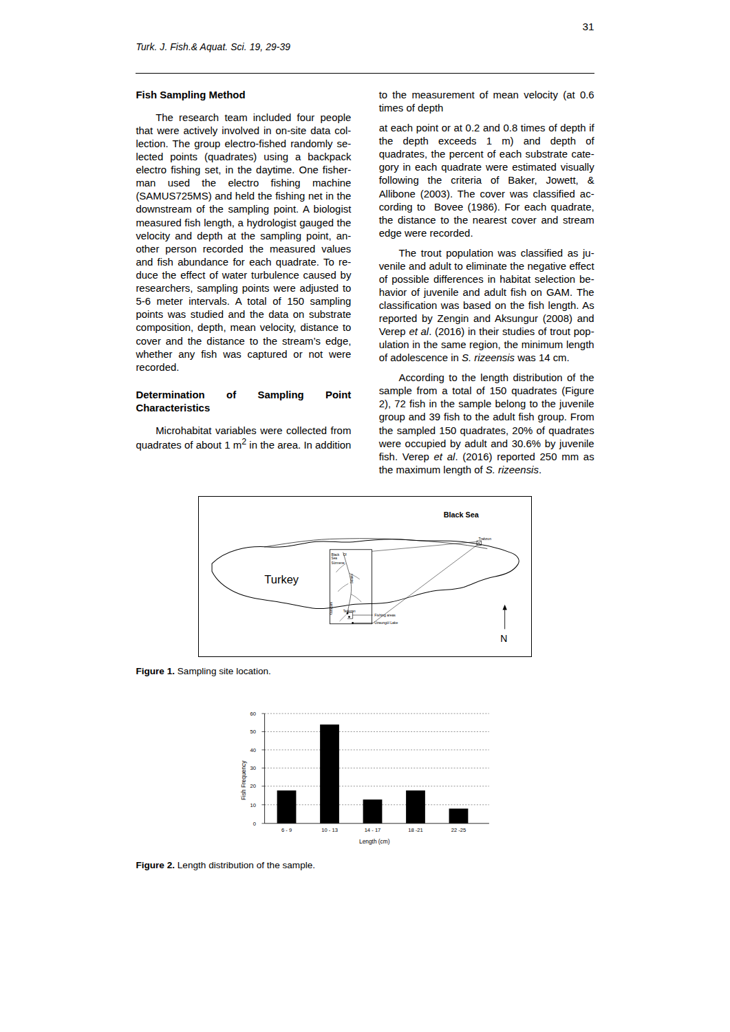31
Turk. J. Fish.& Aquat. Sci. 19, 29-39
Fish Sampling Method
The research team included four people that were actively involved in on-site data collection. The group electro-fished randomly selected points (quadrates) using a backpack electro fishing set, in the daytime. One fisherman used the electro fishing machine (SAMUS725MS) and held the fishing net in the downstream of the sampling point. A biologist measured fish length, a hydrologist gauged the velocity and depth at the sampling point, another person recorded the measured values and fish abundance for each quadrate. To reduce the effect of water turbulence caused by researchers, sampling points were adjusted to 5-6 meter intervals. A total of 150 sampling points was studied and the data on substrate composition, depth, mean velocity, distance to cover and the distance to the stream’s edge, whether any fish was captured or not were recorded.
Determination of Sampling Point Characteristics
Microhabitat variables were collected from quadrates of about 1 m2 in the area. In addition to the measurement of mean velocity (at 0.6 times of depth
at each point or at 0.2 and 0.8 times of depth if the depth exceeds 1 m) and depth of quadrates, the percent of each substrate category in each quadrate were estimated visually following the criteria of Baker, Jowett, & Allibone (2003). The cover was classified according to Bovee (1986). For each quadrate, the distance to the nearest cover and stream edge were recorded.
The trout population was classified as juvenile and adult to eliminate the negative effect of possible differences in habitat selection behavior of juvenile and adult fish on GAM. The classification was based on the fish length. As reported by Zengin and Aksungur (2008) and Verep et al. (2016) in their studies of trout population in the same region, the minimum length of adolescence in S. rizeensis was 14 cm.
According to the length distribution of the sample from a total of 150 quadrates (Figure 2), 72 fish in the sample belong to the juvenile group and 39 fish to the adult fish group. From the sampled 150 quadrates, 20% of quadrates were occupied by adult and 30.6% by juvenile fish. Verep et al. (2016) reported 250 mm as the maximum length of S. rizeensis.
Black Sea Turkey Black Sea Of Sürmene Solaklı Karaçam Taşkıran Fishing areas Uzaungöl Lake Trabzon N
Figure 1. Sampling site location.
60 50 40 30 20 10 0 6 - 9 10 - 13 14 - 17 18 -21 22 -25 Fish Frequency Length (cm)
Figure 2. Length distribution of the sample.